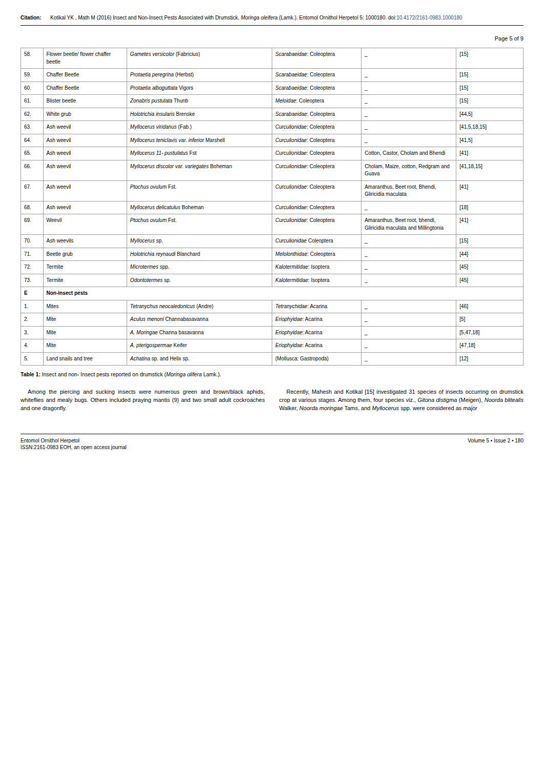Citation: Kotikal YK , Math M (2016) Insect and Non-Insect Pests Associated with Drumstick, Moringa oleifera (Lamk.). Entomol Ornithol Herpetol 5: 1000180. doi:10.4172/2161-0983.1000180
Page 5 of 9
| 58. | Flower beetle/ flower chaffer beetle | Gametes versicolor (Fabricius) | Scarabaeidae : Coleoptera | _ | [15] |
| 59. | Chaffer Beetle | Protaetia peregrina (Herbst) | Scarabaeidae : Coleoptera | _ | [15] |
| 60. | Chaffer Beetle | Protaetia alboguttata Vigors | Scarabaeidae : Coleoptera | _ | [15] |
| 61. | Blister beetle | Zonabris pustulata Thunb | Meloidae : Coleoptera | _ | [15] |
| 62. | White grub | Holotrichia insularis Brenske | Scarabaeidae : Coleoptera | _ | [44,5] |
| 63. | Ash weevil | Myllocerus viridanus (Fab.) | Curculionidae : Coleoptera | _ | [41,5,18,15] |
| 64. | Ash weevil | Myllocerus teniclavis var. inferior Marshell | Curculionidae : Coleoptera | _ | [41,5] |
| 65. | Ash weevil | Myllocerus 11- pustulatus Fst | Curculionidae : Coleoptera | Cotton, Castor, Cholam and Bhendi | [41] |
| 66. | Ash weevil | Myllocerus discolor var. variegates Boheman | Curculionidae : Coleoptera | Cholam, Maize, cotton, Redgram and Guava | [41,18,15] |
| 67. | Ash weevil | Ptochus ovulum Fst. | Curculionidae : Coleoptera | Amaranthus, Beet root, Bhendi, Gliricidia maculata | [41] |
| 68. | Ash weevil | Myllocerus delicatulus Boheman | Curculionidae : Coleoptera | _ | [18] |
| 69. | Weevil | Ptochus ovulum Fst. | Curculionidae : Coleoptera | Amaranthus, Beet root, bhendi, Gliricidia maculata and Millingtonia | [41] |
| 70. | Ash weevils | Myllocerus sp. | Curculionidae Coleoptera | _ | [15] |
| 71. | Beetle grub | Holotrichia reynaudi Blanchard | Melolonthidae : Coleoptera | _ | [44] |
| 72. | Termite | Microtermes spp. | Kalotermitidae : Isoptera | _ | [45] |
| 73. | Termite | Odontotermes sp. | Kalotermitidae : Isoptera | _ | [45] |
| E | Non-insect pests |
| 1. | Mites | Tetranychus neocaledonicus (Andre) | Tetranychidae : Acarina | _ | [46] |
| 2. | Mite | Aculus menoni Channabasavanna | Eriophyidae : Acarina | _ | [5] |
| 3. | Mite | A. Moringae Channa basavanna | Eriophyidae : Acarina | _ | [5,47,18] |
| 4. | Mite | A. pterigospermae Keifer | Eriophyidae : Acarina | _ | [47,18] |
| 5. | Land snails and tree | Achatina sp. and Helix sp. | (Mollusca: Gastropoda) | _ | [12] |
Table 1: Insect and non- Insect pests reported on drumstick (Moringa olifera Lamk.).
Among the piercing and sucking insects were numerous green and brown/black aphids, whiteflies and mealy bugs. Others included praying mantis (9) and two small adult cockroaches and one dragonfly.
Recently, Mahesh and Kotikal [15] investigated 31 species of insects occurring on drumstick crop at various stages. Among them, four species viz., Gitona distigma (Meigen), Noorda blitealis Walker, Noorda moringae Tams, and Myllocerus spp. were considered as major
Entomol Ornithol Herpetol
ISSN:2161-0983 EOH, an open access journal
Volume 5 • Issue 2 • 180